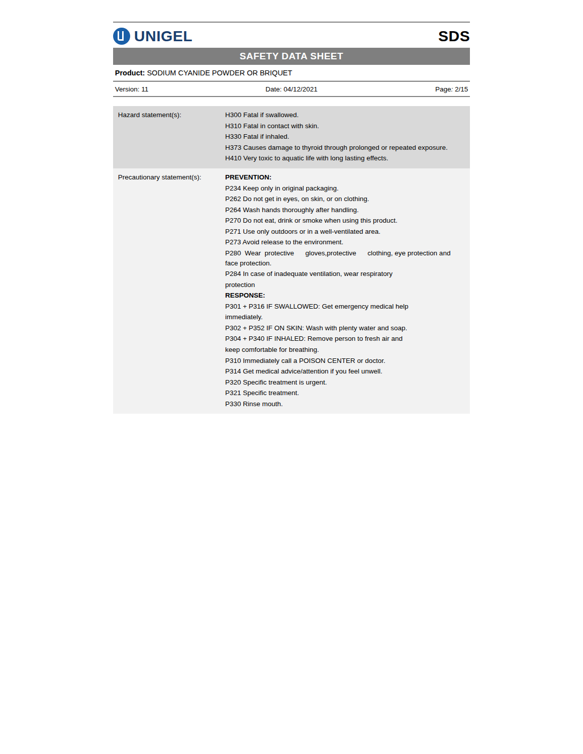UNIGEL
SDS
SAFETY DATA SHEET
Product: SODIUM CYANIDE POWDER OR BRIQUET
Version: 11
Date: 04/12/2021
Page: 2/15
| Hazard statement(s): | H300 Fatal if swallowed. H310 Fatal in contact with skin. H330 Fatal if inhaled. H373 Causes damage to thyroid through prolonged or repeated exposure. H410 Very toxic to aquatic life with long lasting effects. |
| Precautionary statement(s): | PREVENTION: P234 Keep only in original packaging. P262 Do not get in eyes, on skin, or on clothing. P264 Wash hands thoroughly after handling. P270 Do not eat, drink or smoke when using this product. P271 Use only outdoors or in a well-ventilated area. P273 Avoid release to the environment. P280 Wear protective gloves,protective clothing, eye protection and face protection. P284 In case of inadequate ventilation, wear respiratory protection RESPONSE: P301 + P316 IF SWALLOWED: Get emergency medical help immediately. P302 + P352 IF ON SKIN: Wash with plenty water and soap. P304 + P340 IF INHALED: Remove person to fresh air and keep comfortable for breathing. P310 Immediately call a POISON CENTER or doctor. P314 Get medical advice/attention if you feel unwell. P320 Specific treatment is urgent. P321 Specific treatment. P330 Rinse mouth. |